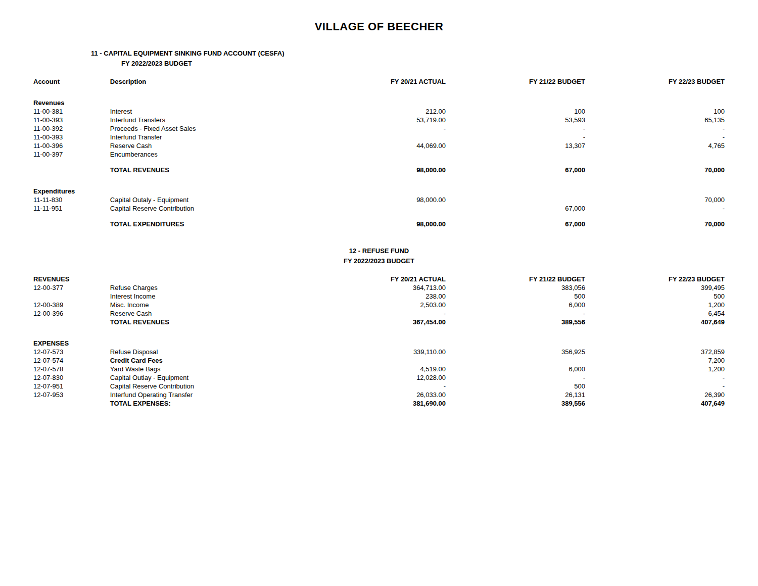VILLAGE OF BEECHER
11 - CAPITAL EQUIPMENT SINKING FUND ACCOUNT (CESFA)
FY 2022/2023 BUDGET
| Account | Description | FY 20/21 ACTUAL | FY 21/22 BUDGET | FY 22/23 BUDGET |
| --- | --- | --- | --- | --- |
| Revenues |
| 11-00-381 | Interest | 212.00 | 100 | 100 |
| 11-00-393 | Interfund Transfers | 53,719.00 | 53,593 | 65,135 |
| 11-00-392 | Proceeds - Fixed Asset Sales | - | - | - |
| 11-00-393 | Interfund Transfer | | - | - |
| 11-00-396 | Reserve Cash | 44,069.00 | 13,307 | 4,765 |
| 11-00-397 | Encumberances | | | |
| | TOTAL REVENUES | 98,000.00 | 67,000 | 70,000 |
| Expenditures |
| 11-11-830 | Capital Outaly - Equipment | 98,000.00 | | 70,000 |
| 11-11-951 | Capital Reserve Contribution | | 67,000 | - |
| | TOTAL EXPENDITURES | 98,000.00 | 67,000 | 70,000 |
12 - REFUSE FUND
FY 2022/2023 BUDGET
| REVENUES | | FY 20/21 ACTUAL | FY 21/22 BUDGET | FY 22/23 BUDGET |
| --- | --- | --- | --- | --- |
| 12-00-377 | Refuse Charges | 364,713.00 | 383,056 | 399,495 |
| | Interest Income | 238.00 | 500 | 500 |
| 12-00-389 | Misc. Income | 2,503.00 | 6,000 | 1,200 |
| 12-00-396 | Reserve Cash | - | - | 6,454 |
| | TOTAL REVENUES | 367,454.00 | 389,556 | 407,649 |
| EXPENSES |
| 12-07-573 | Refuse Disposal | 339,110.00 | 356,925 | 372,859 |
| 12-07-574 | Credit Card Fees | | | 7,200 |
| 12-07-578 | Yard Waste Bags | 4,519.00 | 6,000 | 1,200 |
| 12-07-830 | Capital Outlay - Equipment | 12,028.00 | - | - |
| 12-07-951 | Capital Reserve Contribution | - | 500 | - |
| 12-07-953 | Interfund Operating Transfer | 26,033.00 | 26,131 | 26,390 |
| | TOTAL EXPENSES: | 381,690.00 | 389,556 | 407,649 |